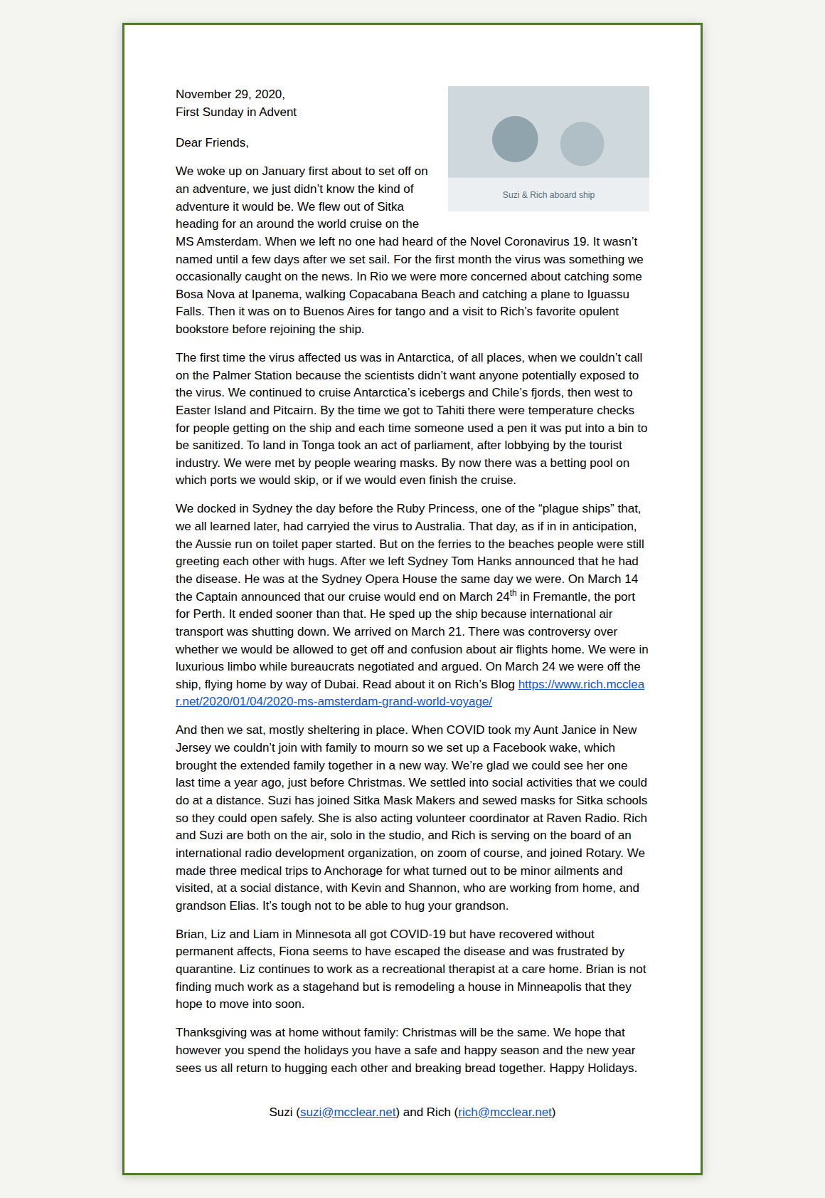November 29, 2020,
First Sunday in Advent
Dear Friends,
We woke up on January first about to set off on an adventure, we just didn’t know the kind of adventure it would be. We flew out of Sitka heading for an around the world cruise on the MS Amsterdam. When we left no one had heard of the Novel Coronavirus 19. It wasn’t named until a few days after we set sail. For the first month the virus was something we occasionally caught on the news. In Rio we were more concerned about catching some Bosa Nova at Ipanema, walking Copacabana Beach and catching a plane to Iguassu Falls. Then it was on to Buenos Aires for tango and a visit to Rich’s favorite opulent bookstore before rejoining the ship.
The first time the virus affected us was in Antarctica, of all places, when we couldn’t call on the Palmer Station because the scientists didn’t want anyone potentially exposed to the virus. We continued to cruise Antarctica’s icebergs and Chile’s fjords, then west to Easter Island and Pitcairn. By the time we got to Tahiti there were temperature checks for people getting on the ship and each time someone used a pen it was put into a bin to be sanitized. To land in Tonga took an act of parliament, after lobbying by the tourist industry. We were met by people wearing masks. By now there was a betting pool on which ports we would skip, or if we would even finish the cruise.
We docked in Sydney the day before the Ruby Princess, one of the “plague ships” that, we all learned later, had carryied the virus to Australia. That day, as if in in anticipation, the Aussie run on toilet paper started. But on the ferries to the beaches people were still greeting each other with hugs. After we left Sydney Tom Hanks announced that he had the disease. He was at the Sydney Opera House the same day we were. On March 14 the Captain announced that our cruise would end on March 24th in Fremantle, the port for Perth. It ended sooner than that. He sped up the ship because international air transport was shutting down. We arrived on March 21. There was controversy over whether we would be allowed to get off and confusion about air flights home. We were in luxurious limbo while bureaucrats negotiated and argued. On March 24 we were off the ship, flying home by way of Dubai. Read about it on Rich’s Blog https://www.rich.mcclear.net/2020/01/04/2020-ms-amsterdam-grand-world-voyage/
And then we sat, mostly sheltering in place. When COVID took my Aunt Janice in New Jersey we couldn’t join with family to mourn so we set up a Facebook wake, which brought the extended family together in a new way. We’re glad we could see her one last time a year ago, just before Christmas. We settled into social activities that we could do at a distance. Suzi has joined Sitka Mask Makers and sewed masks for Sitka schools so they could open safely. She is also acting volunteer coordinator at Raven Radio. Rich and Suzi are both on the air, solo in the studio, and Rich is serving on the board of an international radio development organization, on zoom of course, and joined Rotary. We made three medical trips to Anchorage for what turned out to be minor ailments and visited, at a social distance, with Kevin and Shannon, who are working from home, and grandson Elias. It’s tough not to be able to hug your grandson.
Brian, Liz and Liam in Minnesota all got COVID-19 but have recovered without permanent affects, Fiona seems to have escaped the disease and was frustrated by quarantine. Liz continues to work as a recreational therapist at a care home. Brian is not finding much work as a stagehand but is remodeling a house in Minneapolis that they hope to move into soon.
Thanksgiving was at home without family: Christmas will be the same. We hope that however you spend the holidays you have a safe and happy season and the new year sees us all return to hugging each other and breaking bread together. Happy Holidays.
Suzi (suzi@mcclear.net) and Rich (rich@mcclear.net)